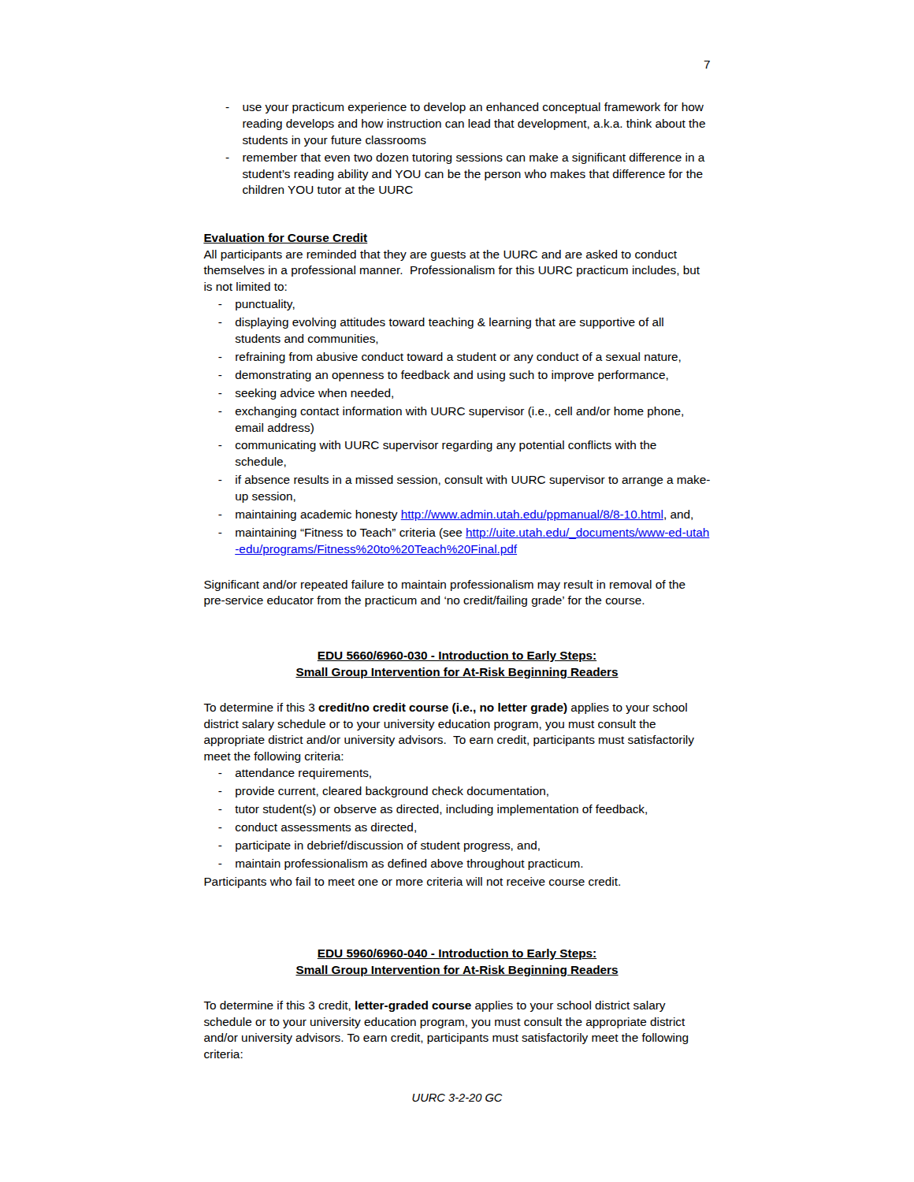7
use your practicum experience to develop an enhanced conceptual framework for how reading develops and how instruction can lead that development, a.k.a. think about the students in your future classrooms
remember that even two dozen tutoring sessions can make a significant difference in a student’s reading ability and YOU can be the person who makes that difference for the children YOU tutor at the UURC
Evaluation for Course Credit
All participants are reminded that they are guests at the UURC and are asked to conduct themselves in a professional manner. Professionalism for this UURC practicum includes, but is not limited to:
punctuality,
displaying evolving attitudes toward teaching & learning that are supportive of all students and communities,
refraining from abusive conduct toward a student or any conduct of a sexual nature,
demonstrating an openness to feedback and using such to improve performance,
seeking advice when needed,
exchanging contact information with UURC supervisor (i.e., cell and/or home phone, email address)
communicating with UURC supervisor regarding any potential conflicts with the schedule,
if absence results in a missed session, consult with UURC supervisor to arrange a make-up session,
maintaining academic honesty http://www.admin.utah.edu/ppmanual/8/8-10.html, and,
maintaining “Fitness to Teach” criteria (see http://uite.utah.edu/_documents/www-ed-utah-edu/programs/Fitness%20to%20Teach%20Final.pdf
Significant and/or repeated failure to maintain professionalism may result in removal of the pre-service educator from the practicum and ‘no credit/failing grade’ for the course.
EDU 5660/6960-030 - Introduction to Early Steps:
Small Group Intervention for At-Risk Beginning Readers
To determine if this 3 credit/no credit course (i.e., no letter grade) applies to your school district salary schedule or to your university education program, you must consult the appropriate district and/or university advisors. To earn credit, participants must satisfactorily meet the following criteria:
attendance requirements,
provide current, cleared background check documentation,
tutor student(s) or observe as directed, including implementation of feedback,
conduct assessments as directed,
participate in debrief/discussion of student progress, and,
maintain professionalism as defined above throughout practicum.
Participants who fail to meet one or more criteria will not receive course credit.
EDU 5960/6960-040 - Introduction to Early Steps:
Small Group Intervention for At-Risk Beginning Readers
To determine if this 3 credit, letter-graded course applies to your school district salary schedule or to your university education program, you must consult the appropriate district and/or university advisors. To earn credit, participants must satisfactorily meet the following criteria:
UURC 3-2-20 GC